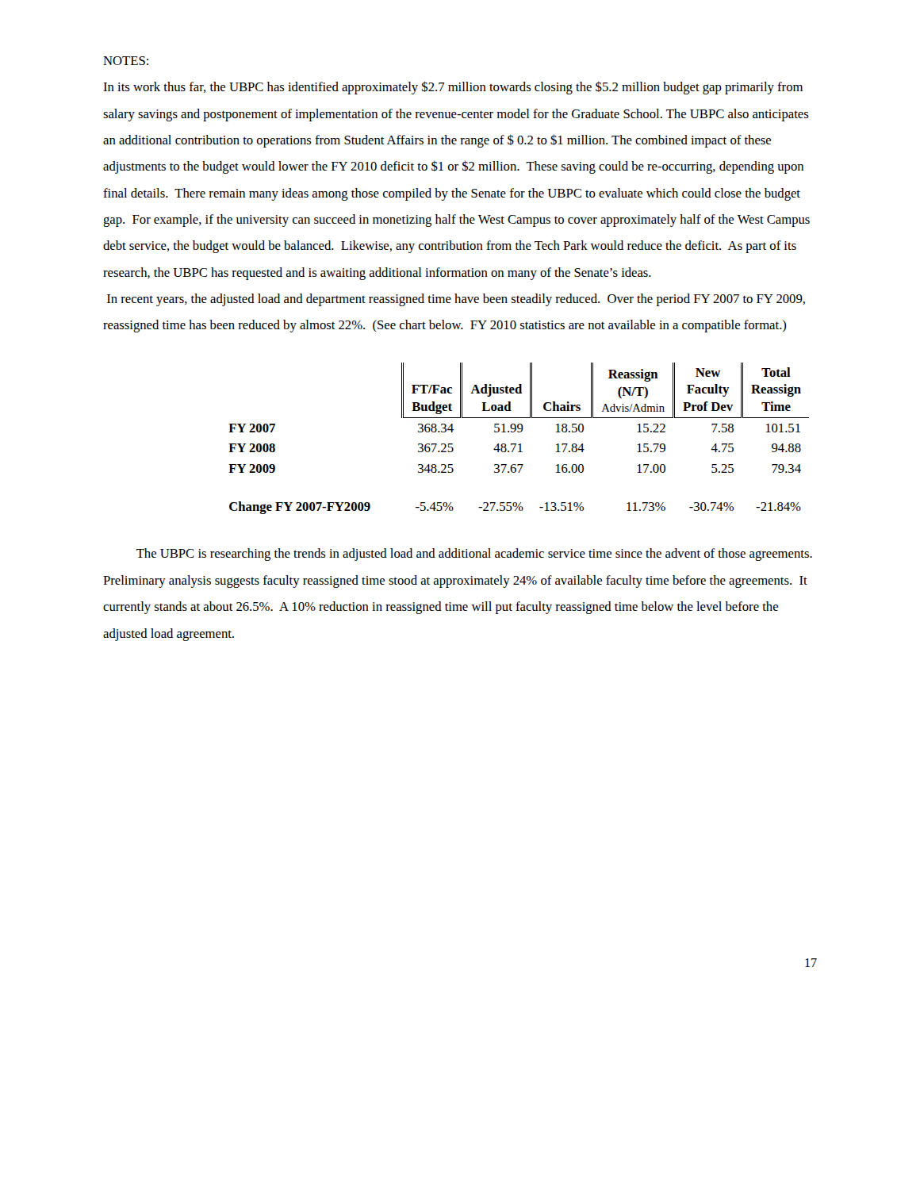NOTES:
In its work thus far, the UBPC has identified approximately $2.7 million towards closing the $5.2 million budget gap primarily from salary savings and postponement of implementation of the revenue-center model for the Graduate School. The UBPC also anticipates an additional contribution to operations from Student Affairs in the range of $ 0.2 to $1 million. The combined impact of these adjustments to the budget would lower the FY 2010 deficit to $1 or $2 million. These saving could be re-occurring, depending upon final details. There remain many ideas among those compiled by the Senate for the UBPC to evaluate which could close the budget gap. For example, if the university can succeed in monetizing half the West Campus to cover approximately half of the West Campus debt service, the budget would be balanced. Likewise, any contribution from the Tech Park would reduce the deficit. As part of its research, the UBPC has requested and is awaiting additional information on many of the Senate’s ideas.
In recent years, the adjusted load and department reassigned time have been steadily reduced. Over the period FY 2007 to FY 2009, reassigned time has been reduced by almost 22%. (See chart below. FY 2010 statistics are not available in a compatible format.)
| | FT/Fac Budget | Adjusted Load | Chairs | Reassign (N/T) Advis/Admin | New Faculty Prof Dev | Total Reassign Time |
| --- | --- | --- | --- | --- | --- | --- |
| FY 2007 | 368.34 | 51.99 | 18.50 | 15.22 | 7.58 | 101.51 |
| FY 2008 | 367.25 | 48.71 | 17.84 | 15.79 | 4.75 | 94.88 |
| FY 2009 | 348.25 | 37.67 | 16.00 | 17.00 | 5.25 | 79.34 |
| Change FY 2007-FY2009 | -5.45% | -27.55% | -13.51% | 11.73% | -30.74% | -21.84% |
The UBPC is researching the trends in adjusted load and additional academic service time since the advent of those agreements. Preliminary analysis suggests faculty reassigned time stood at approximately 24% of available faculty time before the agreements. It currently stands at about 26.5%. A 10% reduction in reassigned time will put faculty reassigned time below the level before the adjusted load agreement.
17